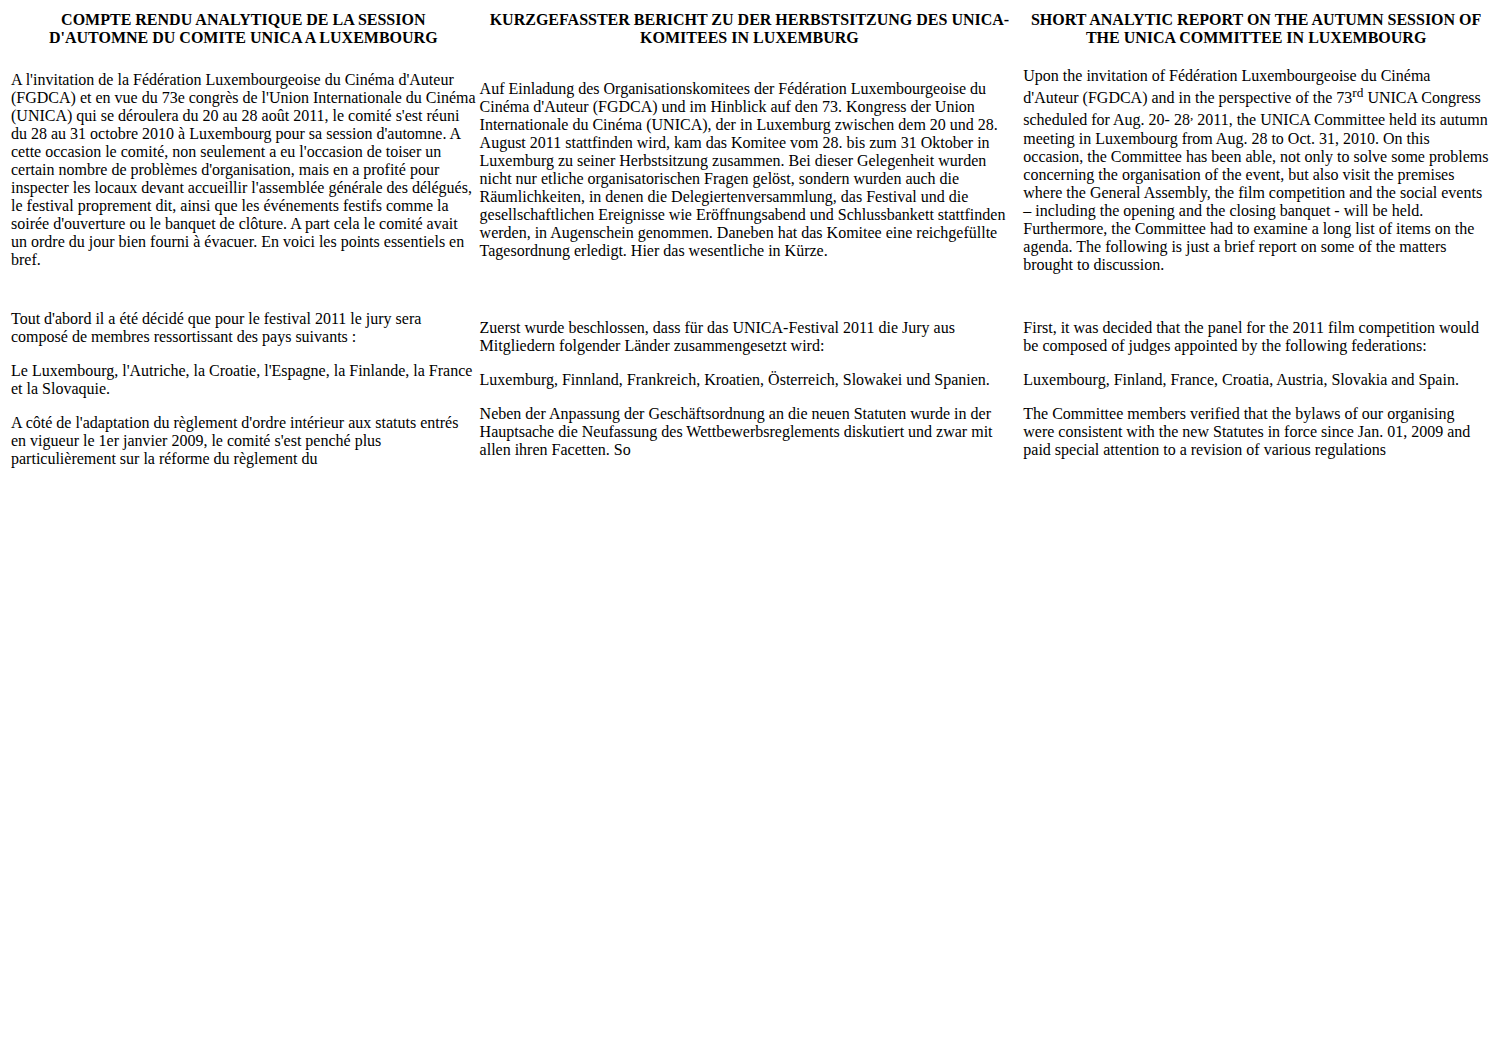| COMPTE RENDU ANALYTIQUE DE LA SESSION D'AUTOMNE DU COMITE UNICA A LUXEMBOURG | KURZGEFASSTER BERICHT ZU DER HERBSTSITZUNG DES UNICA-KOMITEES IN LUXEMBURG | SHORT ANALYTIC REPORT ON THE AUTUMN SESSION OF THE UNICA COMMITTEE IN LUXEMBOURG |
| --- | --- | --- |
| A l'invitation de la Fédération Luxembourgeoise du Cinéma d'Auteur (FGDCA) et en vue du 73e congrès de l'Union Internationale du Cinéma (UNICA) qui se déroulera du 20 au 28 août 2011, le comité s'est réuni du 28 au 31 octobre 2010 à Luxembourg pour sa session d'automne. A cette occasion le comité, non seulement a eu l'occasion de toiser un certain nombre de problèmes d'organisation, mais en a profité pour inspecter les locaux devant accueillir l'assemblée générale des délégués, le festival proprement dit, ainsi que les événements festifs comme la soirée d'ouverture ou le banquet de clôture. A part cela le comité avait un ordre du jour bien fourni à évacuer. En voici les points essentiels en bref. | Auf Einladung des Organisationskomitees der Fédération Luxembourgeoise du Cinéma d'Auteur (FGDCA) und im Hinblick auf den 73. Kongress der Union Internationale du Cinéma (UNICA), der in Luxemburg zwischen dem 20 und 28. August 2011 stattfinden wird, kam das Komitee vom 28. bis zum 31 Oktober in Luxemburg zu seiner Herbstsitzung zusammen. Bei dieser Gelegenheit wurden nicht nur etliche organisatorischen Fragen gelöst, sondern wurden auch die Räumlichkeiten, in denen die Delegiertenversammlung, das Festival und die gesellschaftlichen Ereignisse wie Eröffnungsabend und Schlussbankett stattfinden werden, in Augenschein genommen. Daneben hat das Komitee eine reichgefüllte Tagesordnung erledigt. Hier das wesentliche in Kürze. | Upon the invitation of Fédération Luxembourgeoise du Cinéma d'Auteur (FGDCA) and in the perspective of the 73 rd UNICA Congress scheduled for Aug. 20- 28 , 2011, the UNICA Committee held its autumn meeting in Luxembourg from Aug. 28 to Oct. 31, 2010. On this occasion, the Committee has been able, not only to solve some problems concerning the organisation of the event, but also visit the premises where the General Assembly, the film competition and the social events – including the opening and the closing banquet - will be held. Furthermore, the Committee had to examine a long list of items on the agenda. The following is just a brief report on some of the matters brought to discussion. |
| Tout d'abord il a été décidé que pour le festival 2011 le jury sera composé de membres ressortissant des pays suivants : Le Luxembourg, l'Autriche, la Croatie, l'Espagne, la Finlande, la France et la Slovaquie. A côté de l'adaptation du règlement d'ordre intérieur aux statuts entrés en vigueur le 1er janvier 2009, le comité s'est penché plus particulièrement sur la réforme du règlement du | Zuerst wurde beschlossen, dass für das UNICA-Festival 2011 die Jury aus Mitgliedern folgender Länder zusammengesetzt wird: Luxemburg, Finnland, Frankreich, Kroatien, Österreich, Slowakei und Spanien. Neben der Anpassung der Geschäftsordnung an die neuen Statuten wurde in der Hauptsache die Neufassung des Wettbewerbsreglements diskutiert und zwar mit allen ihren Facetten. So | First, it was decided that the panel for the 2011 film competition would be composed of judges appointed by the following federations: Luxembourg, Finland, France, Croatia, Austria, Slovakia and Spain. The Committee members verified that the bylaws of our organising were consistent with the new Statutes in force since Jan. 01, 2009 and paid special attention to a revision of various regulations |